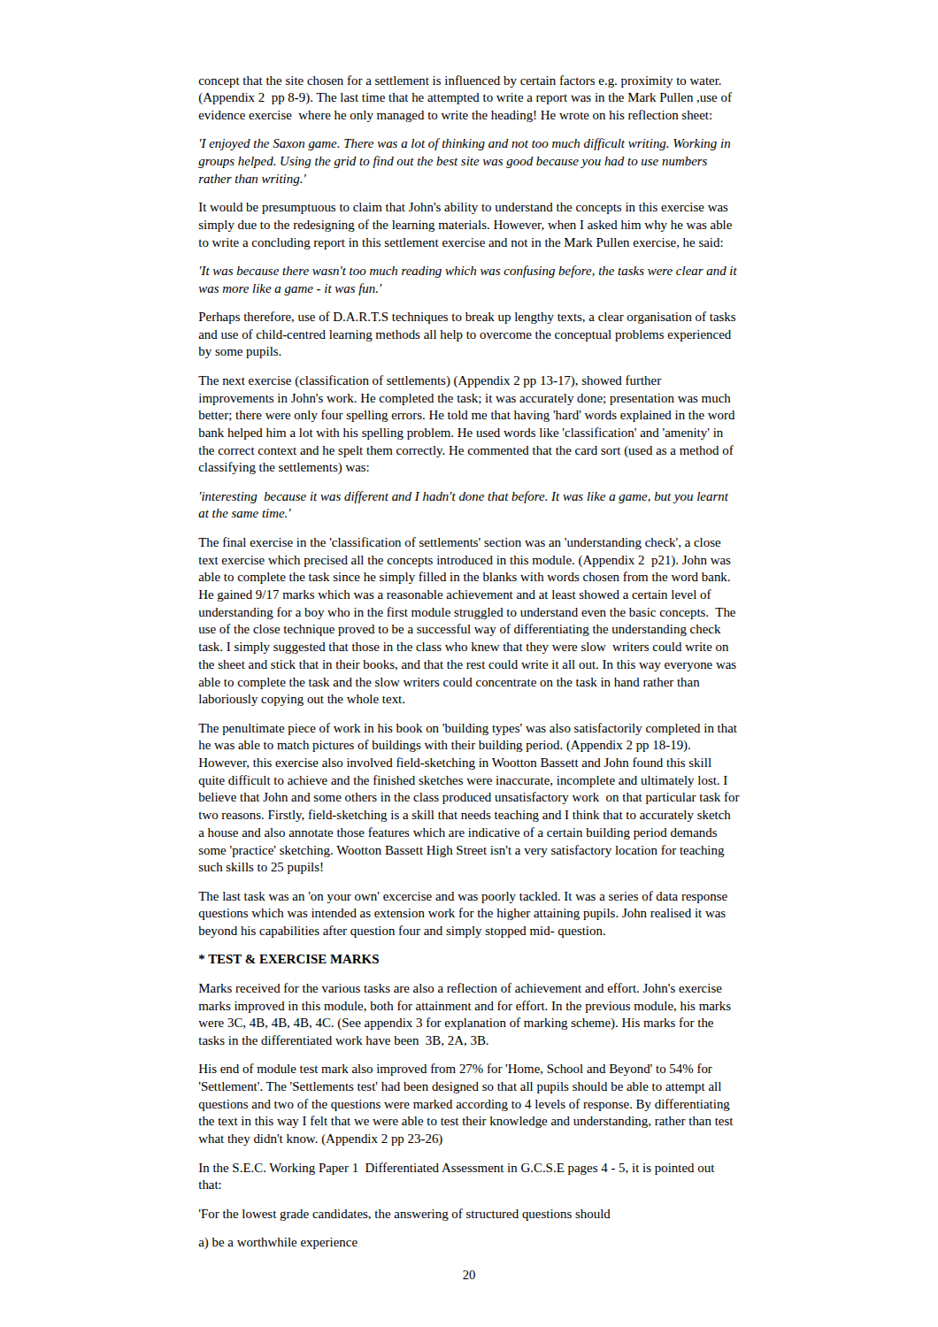concept that the site chosen for a settlement is influenced by certain factors e.g. proximity to water. (Appendix 2 pp 8-9). The last time that he attempted to write a report was in the Mark Pullen ,use of evidence exercise where he only managed to write the heading! He wrote on his reflection sheet:
'I enjoyed the Saxon game. There was a lot of thinking and not too much difficult writing. Working in groups helped. Using the grid to find out the best site was good because you had to use numbers rather than writing.'
It would be presumptuous to claim that John's ability to understand the concepts in this exercise was simply due to the redesigning of the learning materials. However, when I asked him why he was able to write a concluding report in this settlement exercise and not in the Mark Pullen exercise, he said:
'It was because there wasn't too much reading which was confusing before, the tasks were clear and it was more like a game - it was fun.'
Perhaps therefore, use of D.A.R.T.S techniques to break up lengthy texts, a clear organisation of tasks and use of child-centred learning methods all help to overcome the conceptual problems experienced by some pupils.
The next exercise (classification of settlements) (Appendix 2 pp 13-17), showed further improvements in John's work. He completed the task; it was accurately done; presentation was much better; there were only four spelling errors. He told me that having 'hard' words explained in the word bank helped him a lot with his spelling problem. He used words like 'classification' and 'amenity' in the correct context and he spelt them correctly. He commented that the card sort (used as a method of classifying the settlements) was:
'interesting because it was different and I hadn't done that before. It was like a game, but you learnt at the same time.'
The final exercise in the 'classification of settlements' section was an 'understanding check', a close text exercise which precised all the concepts introduced in this module. (Appendix 2 p21). John was able to complete the task since he simply filled in the blanks with words chosen from the word bank. He gained 9/17 marks which was a reasonable achievement and at least showed a certain level of understanding for a boy who in the first module struggled to understand even the basic concepts. The use of the close technique proved to be a successful way of differentiating the understanding check task. I simply suggested that those in the class who knew that they were slow writers could write on the sheet and stick that in their books, and that the rest could write it all out. In this way everyone was able to complete the task and the slow writers could concentrate on the task in hand rather than laboriously copying out the whole text.
The penultimate piece of work in his book on 'building types' was also satisfactorily completed in that he was able to match pictures of buildings with their building period. (Appendix 2 pp 18-19). However, this exercise also involved field-sketching in Wootton Bassett and John found this skill quite difficult to achieve and the finished sketches were inaccurate, incomplete and ultimately lost. I believe that John and some others in the class produced unsatisfactory work on that particular task for two reasons. Firstly, field-sketching is a skill that needs teaching and I think that to accurately sketch a house and also annotate those features which are indicative of a certain building period demands some 'practice' sketching. Wootton Bassett High Street isn't a very satisfactory location for teaching such skills to 25 pupils!
The last task was an 'on your own' excercise and was poorly tackled. It was a series of data response questions which was intended as extension work for the higher attaining pupils. John realised it was beyond his capabilities after question four and simply stopped mid- question.
* TEST & EXERCISE MARKS
Marks received for the various tasks are also a reflection of achievement and effort. John's exercise marks improved in this module, both for attainment and for effort. In the previous module, his marks were 3C, 4B, 4B, 4B, 4C. (See appendix 3 for explanation of marking scheme). His marks for the tasks in the differentiated work have been 3B, 2A, 3B.
His end of module test mark also improved from 27% for 'Home, School and Beyond' to 54% for 'Settlement'. The 'Settlements test' had been designed so that all pupils should be able to attempt all questions and two of the questions were marked according to 4 levels of response. By differentiating the text in this way I felt that we were able to test their knowledge and understanding, rather than test what they didn't know. (Appendix 2 pp 23-26)
In the S.E.C. Working Paper 1 Differentiated Assessment in G.C.S.E pages 4 - 5, it is pointed out that:
'For the lowest grade candidates, the answering of structured questions should
a) be a worthwhile experience
20